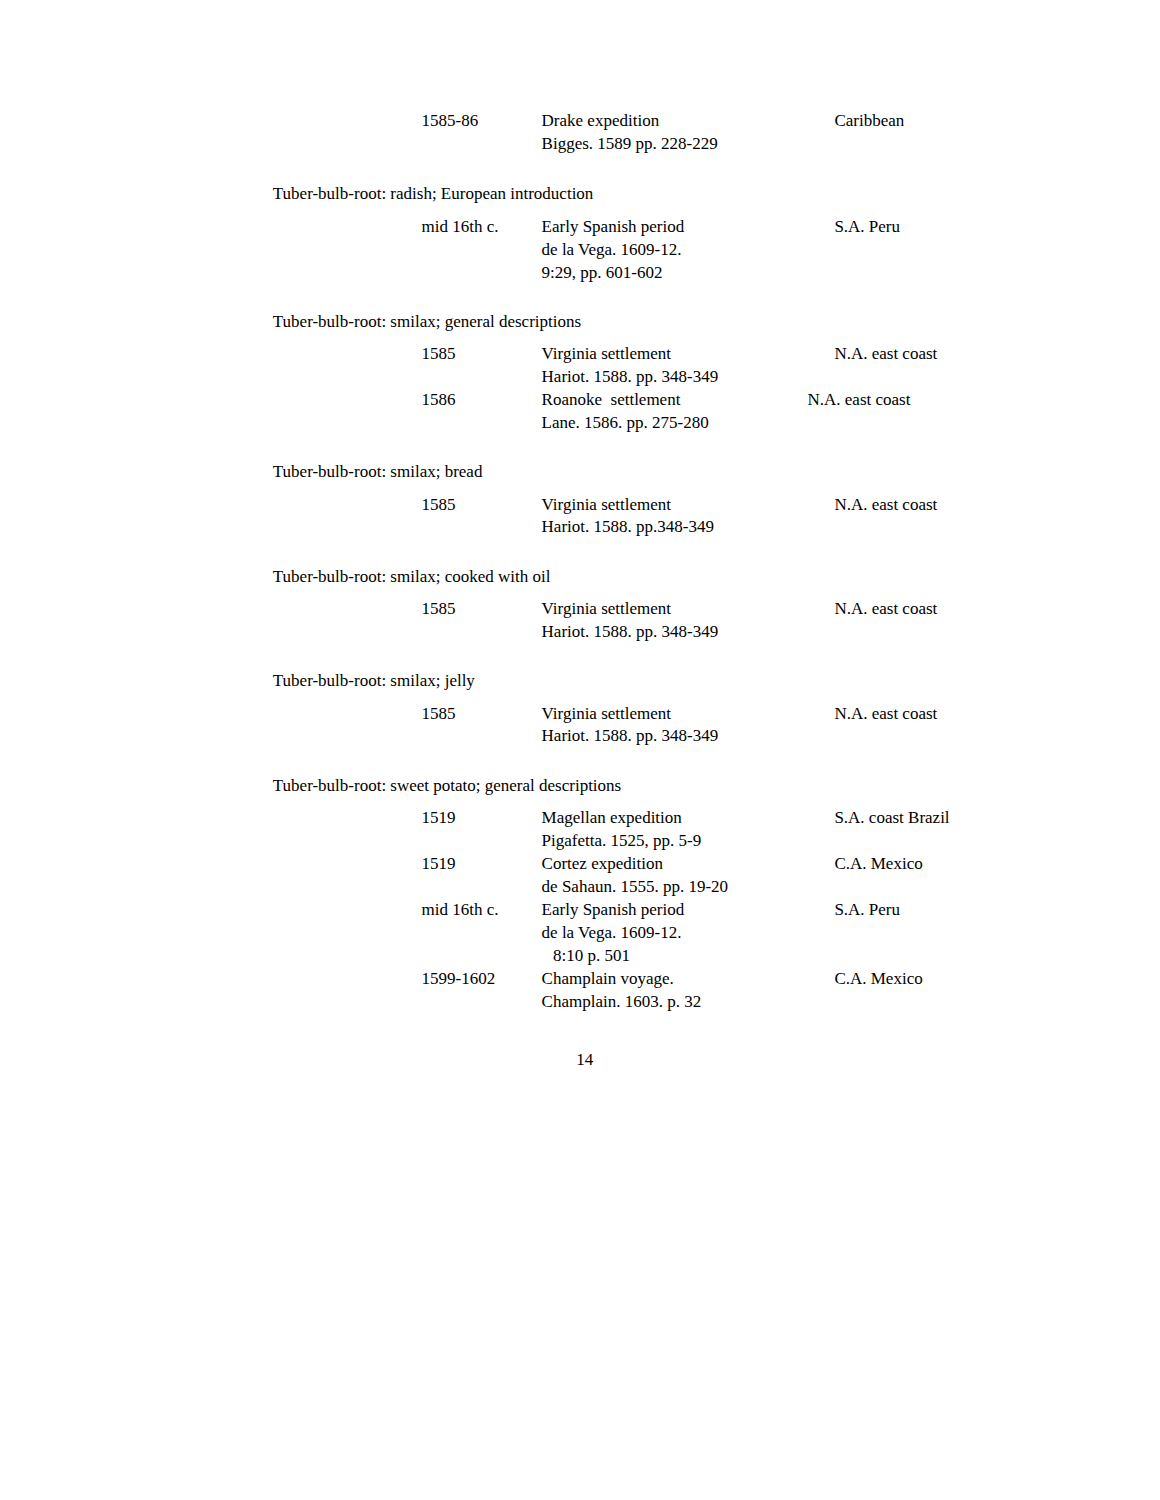1585-86
Drake expedition
Caribbean
Bigges. 1589 pp. 228-229
Tuber-bulb-root: radish; European introduction
mid 16th c.
Early Spanish period
S.A. Peru
de la Vega. 1609-12.
9:29, pp. 601-602
Tuber-bulb-root: smilax; general descriptions
1585
Virginia settlement
N.A. east coast
Hariot. 1588. pp. 348-349
1586
Roanoke settlement
N.A. east coast
Lane. 1586. pp. 275-280
Tuber-bulb-root: smilax; bread
1585
Virginia settlement
N.A. east coast
Hariot. 1588. pp.348-349
Tuber-bulb-root: smilax; cooked with oil
1585
Virginia settlement
N.A. east coast
Hariot. 1588. pp. 348-349
Tuber-bulb-root: smilax; jelly
1585
Virginia settlement
N.A. east coast
Hariot. 1588. pp. 348-349
Tuber-bulb-root: sweet potato; general descriptions
1519
Magellan expedition
S.A. coast Brazil
Pigafetta. 1525, pp. 5-9
1519
Cortez expedition
C.A. Mexico
de Sahaun. 1555. pp. 19-20
mid 16th c.
Early Spanish period
S.A. Peru
de la Vega. 1609-12.
8:10 p. 501
1599-1602
Champlain voyage.
C.A. Mexico
Champlain. 1603. p. 32
14